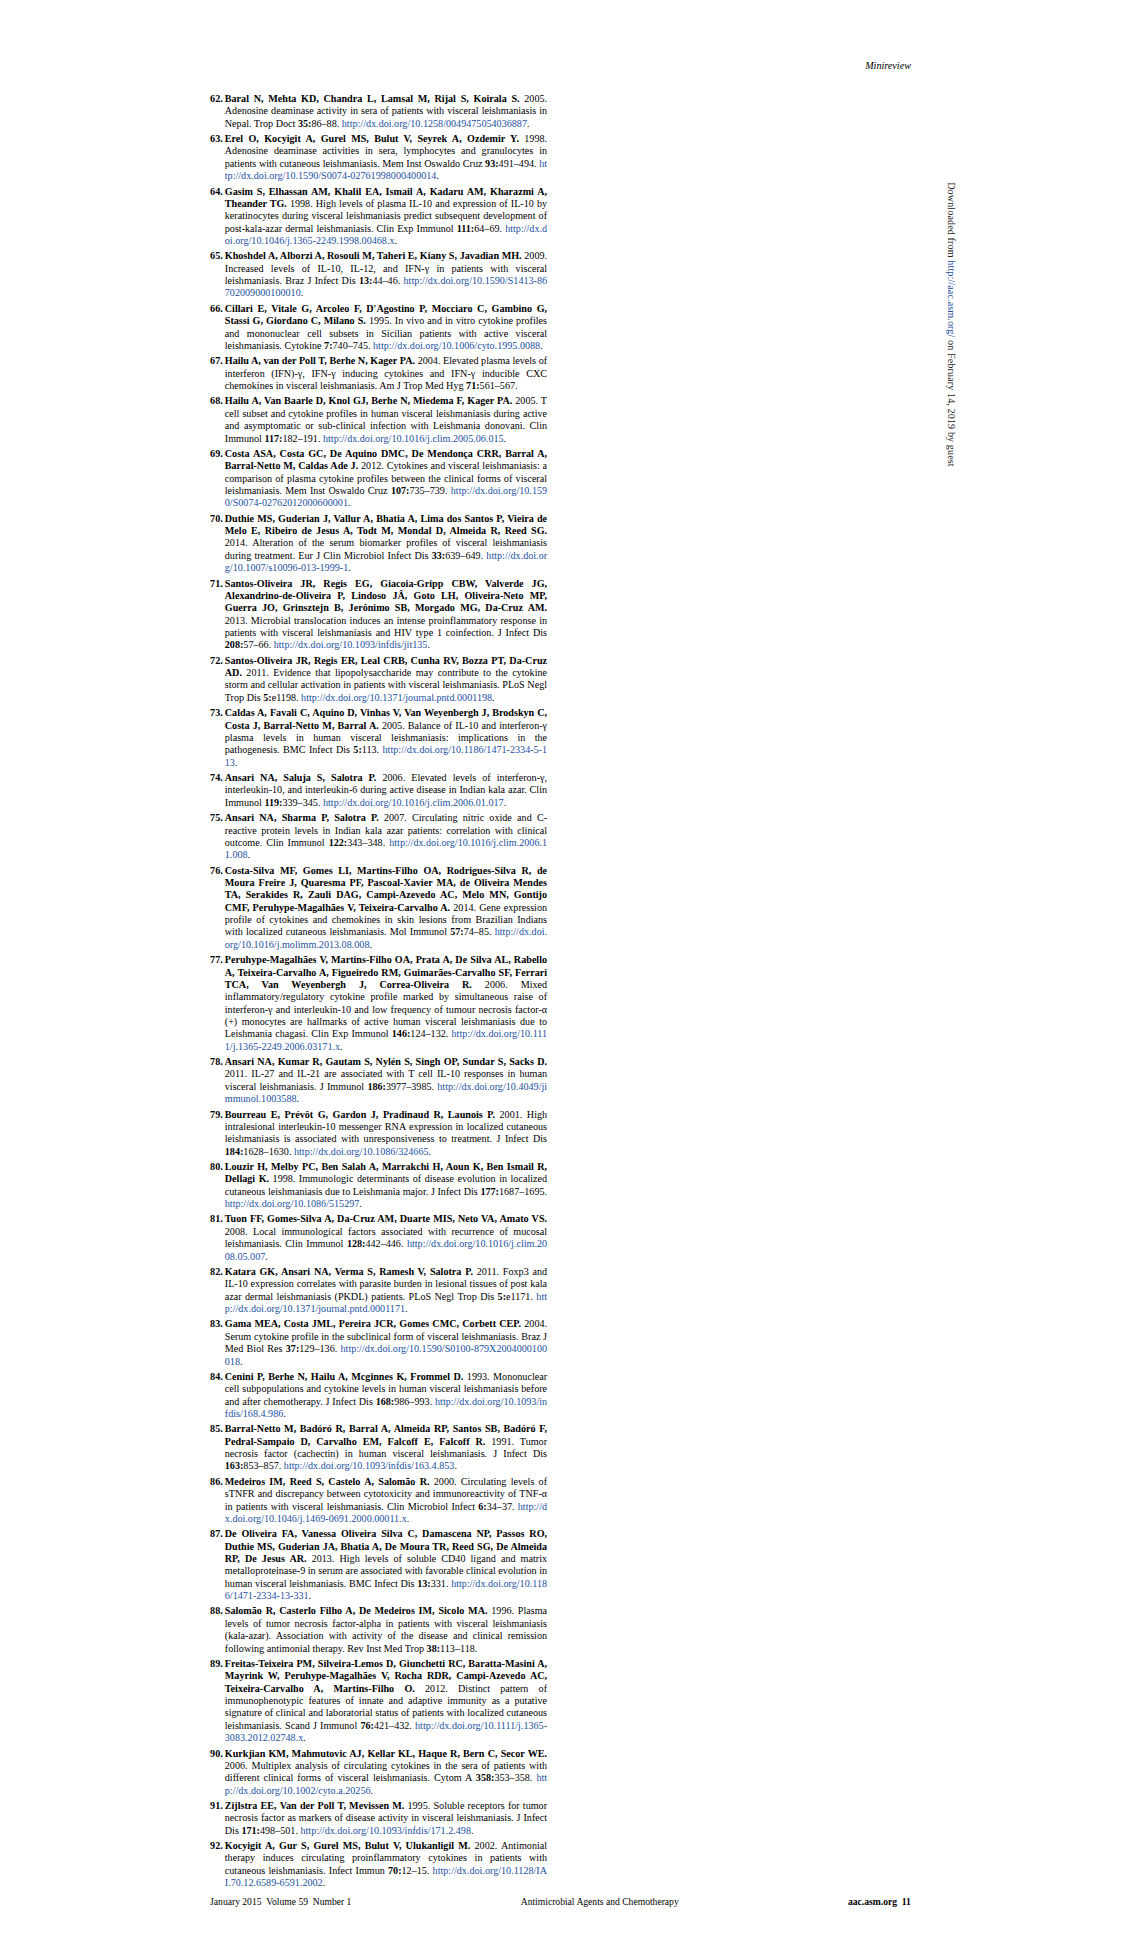Minireview
Downloaded from http://aac.asm.org/ on February 14, 2019 by guest
Baral N, Mehta KD, Chandra L, Lamsal M, Rijal S, Koirala S. 2005. Adenosine deaminase activity in sera of patients with visceral leishmaniasis in Nepal. Trop Doct 35: 86–88. http://dx.doi.org/10.1258/0049475054036887.
Erel O, Kocyigit A, Gurel MS, Bulut V, Seyrek A, Ozdemir Y. 1998. Adenosine deaminase activities in sera, lymphocytes and granulocytes in patients with cutaneous leishmaniasis. Mem Inst Oswaldo Cruz 93: 491–494. http://dx.doi.org/10.1590/S0074-02761998000400014.
Gasim S, Elhassan AM, Khalil EA, Ismail A, Kadaru AM, Kharazmi A, Theander TG. 1998. High levels of plasma IL-10 and expression of IL-10 by keratinocytes during visceral leishmaniasis predict subsequent development of post-kala-azar dermal leishmaniasis. Clin Exp Immunol 111: 64–69. http://dx.doi.org/10.1046/j.1365-2249.1998.00468.x.
Khoshdel A, Alborzi A, Rosouli M, Taheri E, Kiany S, Javadian MH. 2009. Increased levels of IL-10, IL-12, and IFN-γ in patients with visceral leishmaniasis. Braz J Infect Dis 13: 44–46. http://dx.doi.org/10.1590/S1413-86702009000100010.
Cillari E, Vitale G, Arcoleo F, D'Agostino P, Mocciaro C, Gambino G, Stassi G, Giordano C, Milano S. 1995. In vivo and in vitro cytokine profiles and mononuclear cell subsets in Sicilian patients with active visceral leishmaniasis. Cytokine 7: 740–745. http://dx.doi.org/10.1006/cyto.1995.0088.
Hailu A, van der Poll T, Berhe N, Kager PA. 2004. Elevated plasma levels of interferon (IFN)-γ, IFN-γ inducing cytokines and IFN-γ inducible CXC chemokines in visceral leishmaniasis. Am J Trop Med Hyg 71: 561–567.
Hailu A, Van Baarle D, Knol GJ, Berhe N, Miedema F, Kager PA. 2005. T cell subset and cytokine profiles in human visceral leishmaniasis during active and asymptomatic or sub-clinical infection with Leishmania donovani. Clin Immunol 117: 182–191. http://dx.doi.org/10.1016/j.clim.2005.06.015.
Costa ASA, Costa GC, De Aquino DMC, De Mendonça CRR, Barral A, Barral-Netto M, Caldas Ade J. 2012. Cytokines and visceral leishmaniasis: a comparison of plasma cytokine profiles between the clinical forms of visceral leishmaniasis. Mem Inst Oswaldo Cruz 107: 735–739. http://dx.doi.org/10.1590/S0074-02762012000600001.
Duthie MS, Guderian J, Vallur A, Bhatia A, Lima dos Santos P, Vieira de Melo E, Ribeiro de Jesus A, Todt M, Mondal D, Almeida R, Reed SG. 2014. Alteration of the serum biomarker profiles of visceral leishmaniasis during treatment. Eur J Clin Microbiol Infect Dis 33: 639–649. http://dx.doi.org/10.1007/s10096-013-1999-1.
Santos-Oliveira JR, Regis EG, Giacoia-Gripp CBW, Valverde JG, Alexandrino-de-Oliveira P, Lindoso JÂ, Goto LH, Oliveira-Neto MP, Guerra JO, Grinsztejn B, Jerônimo SB, Morgado MG, Da-Cruz AM. 2013. Microbial translocation induces an intense proinflammatory response in patients with visceral leishmaniasis and HIV type 1 coinfection. J Infect Dis 208: 57–66. http://dx.doi.org/10.1093/infdis/jit135.
Santos-Oliveira JR, Regis ER, Leal CRB, Cunha RV, Bozza PT, Da-Cruz AD. 2011. Evidence that lipopolysaccharide may contribute to the cytokine storm and cellular activation in patients with visceral leishmaniasis. PLoS Negl Trop Dis 5: e1198. http://dx.doi.org/10.1371/journal.pntd.0001198.
Caldas A, Favali C, Aquino D, Vinhas V, Van Weyenbergh J, Brodskyn C, Costa J, Barral-Netto M, Barral A. 2005. Balance of IL-10 and interferon-γ plasma levels in human visceral leishmaniasis: implications in the pathogenesis. BMC Infect Dis 5: 113. http://dx.doi.org/10.1186/1471-2334-5-113.
Ansari NA, Saluja S, Salotra P. 2006. Elevated levels of interferon-γ, interleukin-10, and interleukin-6 during active disease in Indian kala azar. Clin Immunol 119: 339–345. http://dx.doi.org/10.1016/j.clim.2006.01.017.
Ansari NA, Sharma P, Salotra P. 2007. Circulating nitric oxide and C-reactive protein levels in Indian kala azar patients: correlation with clinical outcome. Clin Immunol 122: 343–348. http://dx.doi.org/10.1016/j.clim.2006.11.008.
Costa-Silva MF, Gomes LI, Martins-Filho OA, Rodrigues-Silva R, de Moura Freire J, Quaresma PF, Pascoal-Xavier MA, de Oliveira Mendes TA, Serakides R, Zauli DAG, Campi-Azevedo AC, Melo MN, Gontijo CMF, Peruhype-Magalhães V, Teixeira-Carvalho A. 2014. Gene expression profile of cytokines and chemokines in skin lesions from Brazilian Indians with localized cutaneous leishmaniasis. Mol Immunol 57: 74–85. http://dx.doi.org/10.1016/j.molimm.2013.08.008.
Peruhype-Magalhães V, Martins-Filho OA, Prata A, De Silva AL, Rabello A, Teixeira-Carvalho A, Figueiredo RM, Guimarães-Carvalho SF, Ferrari TCA, Van Weyenbergh J, Correa-Oliveira R. 2006. Mixed inflammatory/regulatory cytokine profile marked by simultaneous raise of interferon-γ and interleukin-10 and low frequency of tumour necrosis factor-α (+) monocytes are hallmarks of active human visceral leishmaniasis due to Leishmania chagasi. Clin Exp Immunol 146: 124–132. http://dx.doi.org/10.1111/j.1365-2249.2006.03171.x.
Ansari NA, Kumar R, Gautam S, Nylén S, Singh OP, Sundar S, Sacks D. 2011. IL-27 and IL-21 are associated with T cell IL-10 responses in human visceral leishmaniasis. J Immunol 186: 3977–3985. http://dx.doi.org/10.4049/jimmunol.1003588.
Bourreau E, Prévôt G, Gardon J, Pradinaud R, Launois P. 2001. High intralesional interleukin-10 messenger RNA expression in localized cutaneous leishmaniasis is associated with unresponsiveness to treatment. J Infect Dis 184: 1628–1630. http://dx.doi.org/10.1086/324665.
Louzir H, Melby PC, Ben Salah A, Marrakchi H, Aoun K, Ben Ismail R, Dellagi K. 1998. Immunologic determinants of disease evolution in localized cutaneous leishmaniasis due to Leishmania major. J Infect Dis 177: 1687–1695. http://dx.doi.org/10.1086/515297.
Tuon FF, Gomes-Silva A, Da-Cruz AM, Duarte MIS, Neto VA, Amato VS. 2008. Local immunological factors associated with recurrence of mucosal leishmaniasis. Clin Immunol 128: 442–446. http://dx.doi.org/10.1016/j.clim.2008.05.007.
Katara GK, Ansari NA, Verma S, Ramesh V, Salotra P. 2011. Foxp3 and IL-10 expression correlates with parasite burden in lesional tissues of post kala azar dermal leishmaniasis (PKDL) patients. PLoS Negl Trop Dis 5: e1171. http://dx.doi.org/10.1371/journal.pntd.0001171.
Gama MEA, Costa JML, Pereira JCR, Gomes CMC, Corbett CEP. 2004. Serum cytokine profile in the subclinical form of visceral leishmaniasis. Braz J Med Biol Res 37: 129–136. http://dx.doi.org/10.1590/S0100-879X2004000100018.
Cenini P, Berhe N, Hailu A, Mcginnes K, Frommel D. 1993. Mononuclear cell subpopulations and cytokine levels in human visceral leishmaniasis before and after chemotherapy. J Infect Dis 168: 986–993. http://dx.doi.org/10.1093/infdis/168.4.986.
Barral-Netto M, Badóró R, Barral A, Almeida RP, Santos SB, Badóró F, Pedral-Sampaio D, Carvalho EM, Falcoff E, Falcoff R. 1991. Tumor necrosis factor (cachectin) in human visceral leishmaniasis. J Infect Dis 163: 853–857. http://dx.doi.org/10.1093/infdis/163.4.853.
Medeiros IM, Reed S, Castelo A, Salomão R. 2000. Circulating levels of sTNFR and discrepancy between cytotoxicity and immunoreactivity of TNF-α in patients with visceral leishmaniasis. Clin Microbiol Infect 6: 34–37. http://dx.doi.org/10.1046/j.1469-0691.2000.00011.x.
De Oliveira FA, Vanessa Oliveira Silva C, Damascena NP, Passos RO, Duthie MS, Guderian JA, Bhatia A, De Moura TR, Reed SG, De Almeida RP, De Jesus AR. 2013. High levels of soluble CD40 ligand and matrix metalloproteinase-9 in serum are associated with favorable clinical evolution in human visceral leishmaniasis. BMC Infect Dis 13: 331. http://dx.doi.org/10.1186/1471-2334-13-331.
Salomão R, Casterlo Filho A, De Medeiros IM, Sicolo MA. 1996. Plasma levels of tumor necrosis factor-alpha in patients with visceral leishmaniasis (kala-azar). Association with activity of the disease and clinical remission following antimonial therapy. Rev Inst Med Trop 38: 113–118.
Freitas-Teixeira PM, Silveira-Lemos D, Giunchetti RC, Baratta-Masini A, Mayrink W, Peruhype-Magalhães V, Rocha RDR, Campi-Azevedo AC, Teixeira-Carvalho A, Martins-Filho O. 2012. Distinct pattern of immunophenotypic features of innate and adaptive immunity as a putative signature of clinical and laboratorial status of patients with localized cutaneous leishmaniasis. Scand J Immunol 76: 421–432. http://dx.doi.org/10.1111/j.1365-3083.2012.02748.x.
Kurkjian KM, Mahmutovic AJ, Kellar KL, Haque R, Bern C, Secor WE. 2006. Multiplex analysis of circulating cytokines in the sera of patients with different clinical forms of visceral leishmaniasis. Cytom A 358: 353–358. http://dx.doi.org/10.1002/cyto.a.20256.
Zijlstra EE, Van der Poll T, Mevissen M. 1995. Soluble receptors for tumor necrosis factor as markers of disease activity in visceral leishmaniasis. J Infect Dis 171: 498–501. http://dx.doi.org/10.1093/infdis/171.2.498.
Kocyigit A, Gur S, Gurel MS, Bulut V, Ulukanligil M. 2002. Antimonial therapy induces circulating proinflammatory cytokines in patients with cutaneous leishmaniasis. Infect Immun 70: 12–15. http://dx.doi.org/10.1128/IAI.70.12.6589-6591.2002.
January 2015 Volume 59 Number 1
Antimicrobial Agents and Chemotherapy
aac.asm.org 11